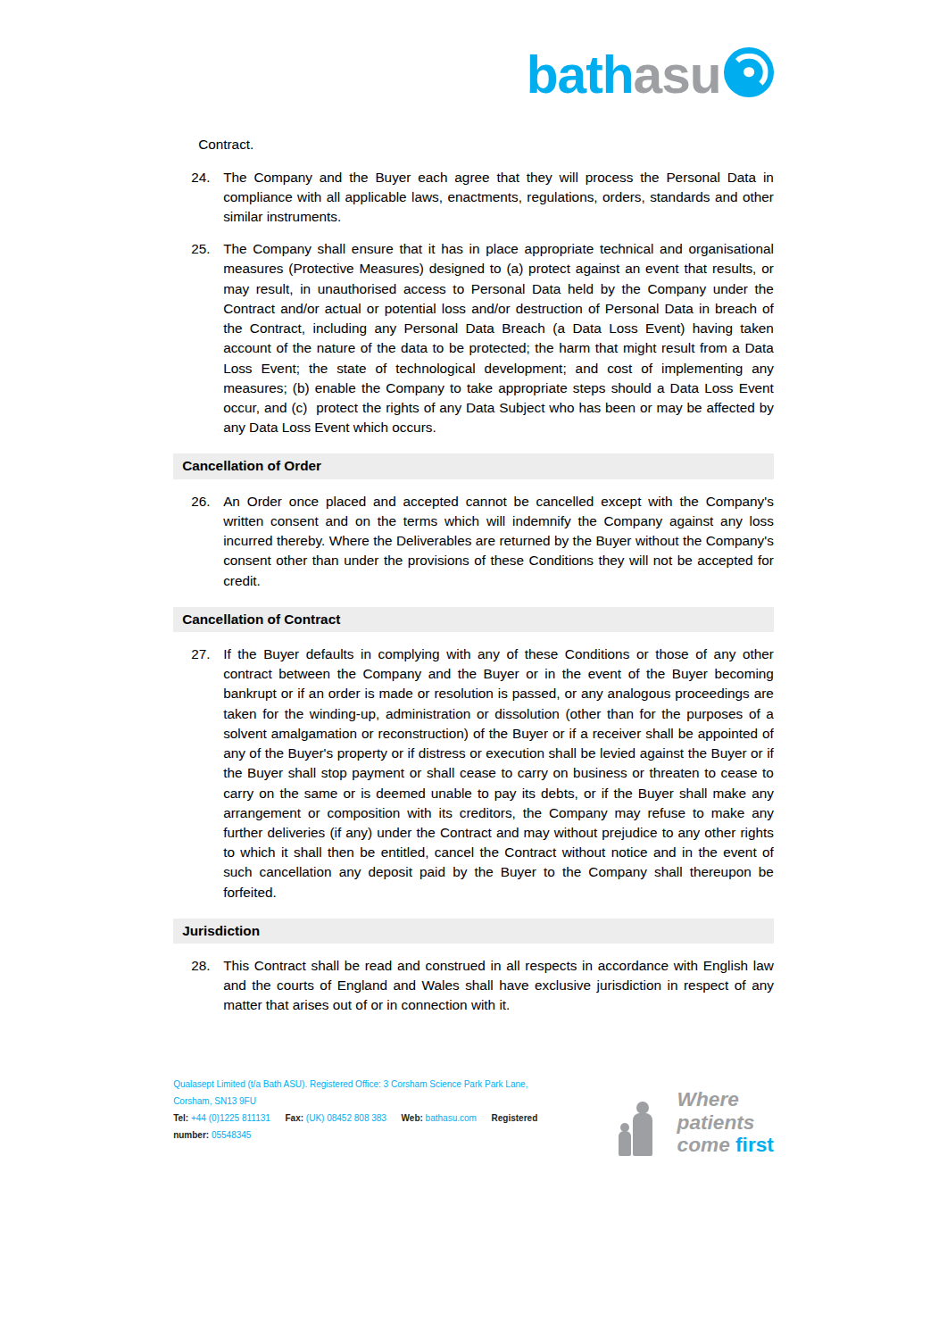bath asu
Contract.
24. The Company and the Buyer each agree that they will process the Personal Data in compliance with all applicable laws, enactments, regulations, orders, standards and other similar instruments.
25. The Company shall ensure that it has in place appropriate technical and organisational measures (Protective Measures) designed to (a) protect against an event that results, or may result, in unauthorised access to Personal Data held by the Company under the Contract and/or actual or potential loss and/or destruction of Personal Data in breach of the Contract, including any Personal Data Breach (a Data Loss Event) having taken account of the nature of the data to be protected; the harm that might result from a Data Loss Event; the state of technological development; and cost of implementing any measures; (b) enable the Company to take appropriate steps should a Data Loss Event occur, and (c) protect the rights of any Data Subject who has been or may be affected by any Data Loss Event which occurs.
Cancellation of Order
26. An Order once placed and accepted cannot be cancelled except with the Company's written consent and on the terms which will indemnify the Company against any loss incurred thereby. Where the Deliverables are returned by the Buyer without the Company's consent other than under the provisions of these Conditions they will not be accepted for credit.
Cancellation of Contract
27. If the Buyer defaults in complying with any of these Conditions or those of any other contract between the Company and the Buyer or in the event of the Buyer becoming bankrupt or if an order is made or resolution is passed, or any analogous proceedings are taken for the winding-up, administration or dissolution (other than for the purposes of a solvent amalgamation or reconstruction) of the Buyer or if a receiver shall be appointed of any of the Buyer's property or if distress or execution shall be levied against the Buyer or if the Buyer shall stop payment or shall cease to carry on business or threaten to cease to carry on the same or is deemed unable to pay its debts, or if the Buyer shall make any arrangement or composition with its creditors, the Company may refuse to make any further deliveries (if any) under the Contract and may without prejudice to any other rights to which it shall then be entitled, cancel the Contract without notice and in the event of such cancellation any deposit paid by the Buyer to the Company shall thereupon be forfeited.
Jurisdiction
28. This Contract shall be read and construed in all respects in accordance with English law and the courts of England and Wales shall have exclusive jurisdiction in respect of any matter that arises out of or in connection with it.
Qualasept Limited (t/a Bath ASU). Registered Office: 3 Corsham Science Park Park Lane, Corsham, SN13 9FU
Tel: +44 (0)1225 811131 Fax: (UK) 08452 808 383 Web: bathasu.com Registered number: 05548345
Where
patients
come first